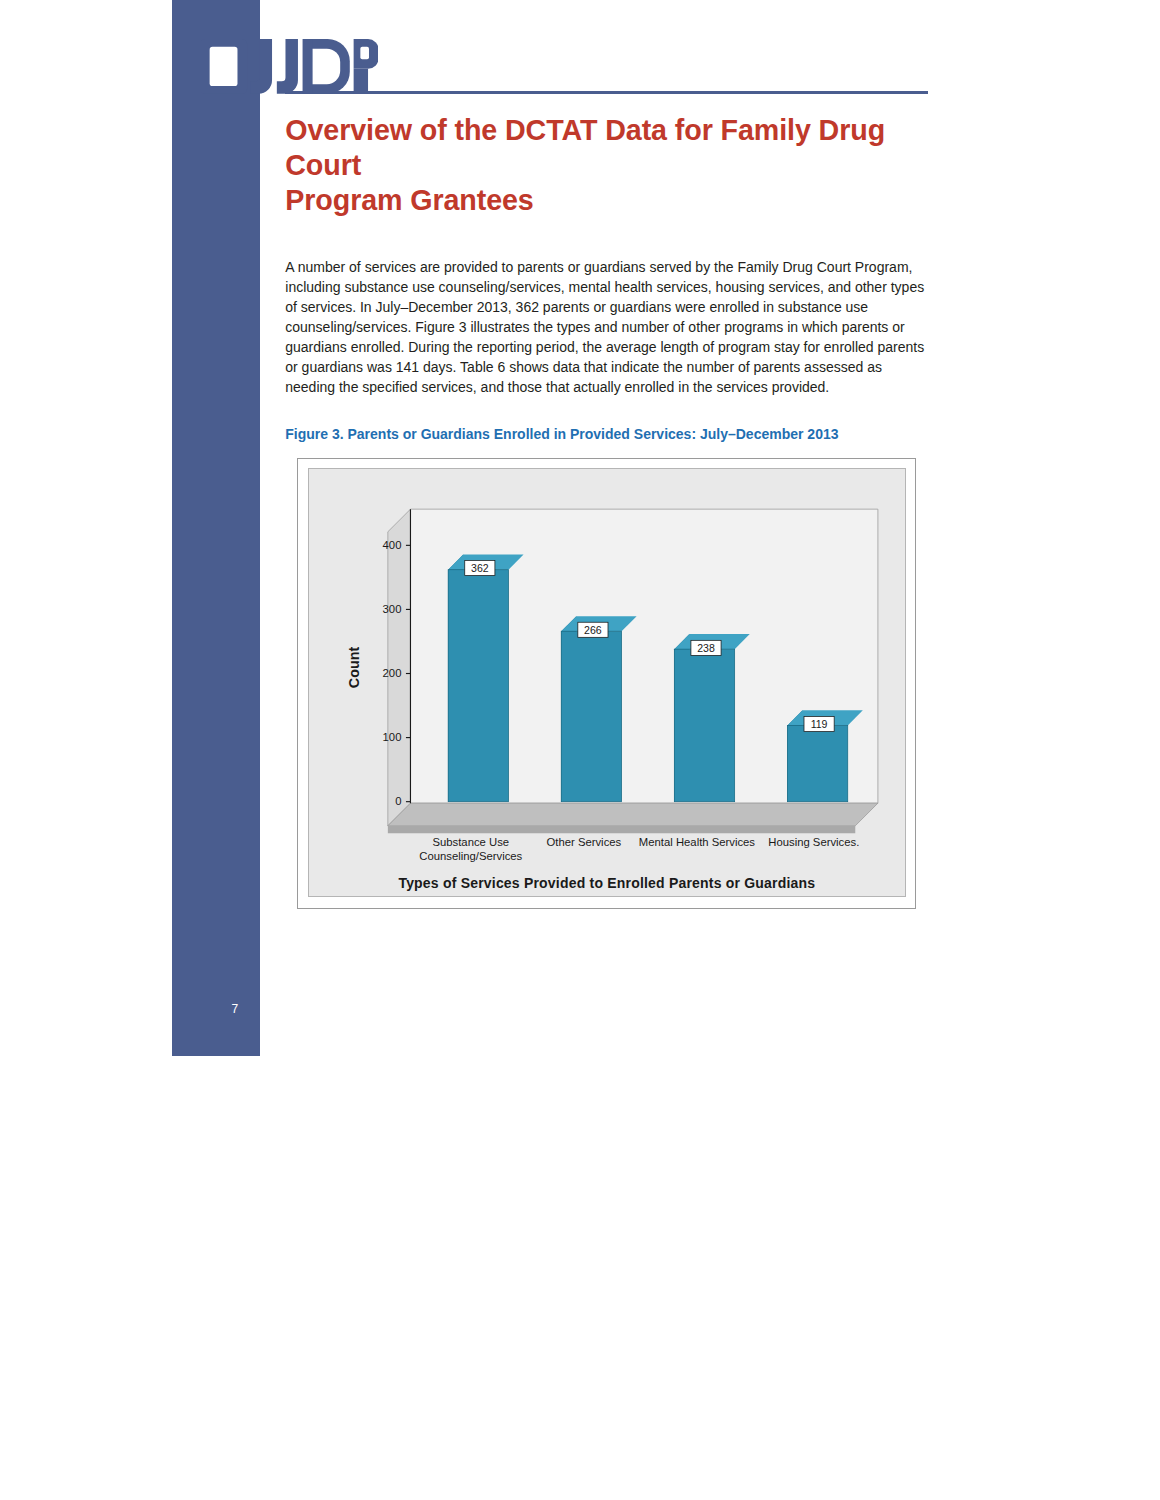Overview of the DCTAT Data for Family Drug Court
Program Grantees
A number of services are provided to parents or guardians served by the Family Drug Court Program, including substance use counseling/services, mental health services, housing services, and other types of services. In July–December 2013, 362 parents or guardians were enrolled in substance use counseling/services. Figure 3 illustrates the types and number of other programs in which parents or guardians enrolled. During the reporting period, the average length of program stay for enrolled parents or guardians was 141 days. Table 6 shows data that indicate the number of parents assessed as needing the specified services, and those that actually enrolled in the services provided.
Figure 3. Parents or Guardians Enrolled in Provided Services: July–December 2013
400 300 200 100 0 Count 362 266 238 119 Substance Use Counseling/Services Other Services Mental Health Services Housing Services.
Types of Services Provided to Enrolled Parents or Guardians
7